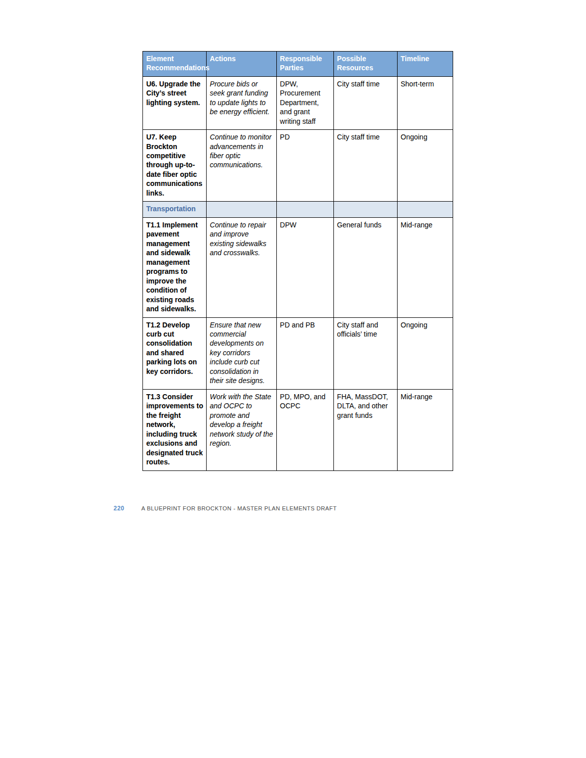| Element Recommendations | Actions | Responsible Parties | Possible Resources | Timeline |
| --- | --- | --- | --- | --- |
| U6. Upgrade the City’s street lighting system. | Procure bids or seek grant funding to update lights to be energy efficient. | DPW, Procurement Department, and grant writing staff | City staff time | Short-term |
| U7. Keep Brockton competitive through up-to-date fiber optic communications links. | Continue to monitor advancements in fiber optic communications. | PD | City staff time | Ongoing |
| Transportation | | | | |
| T1.1 Implement pavement management and sidewalk management programs to improve the condition of existing roads and sidewalks. | Continue to repair and improve existing sidewalks and crosswalks. | DPW | General funds | Mid-range |
| T1.2 Develop curb cut consolidation and shared parking lots on key corridors. | Ensure that new commercial developments on key corridors include curb cut consolidation in their site designs. | PD and PB | City staff and officials’ time | Ongoing |
| T1.3 Consider improvements to the freight network, including truck exclusions and designated truck routes. | Work with the State and OCPC to promote and develop a freight network study of the region. | PD, MPO, and OCPC | FHA, MassDOT, DLTA, and other grant funds | Mid-range |
220 A BLUEPRINT FOR BROCKTON - MASTER PLAN ELEMENTS DRAFT